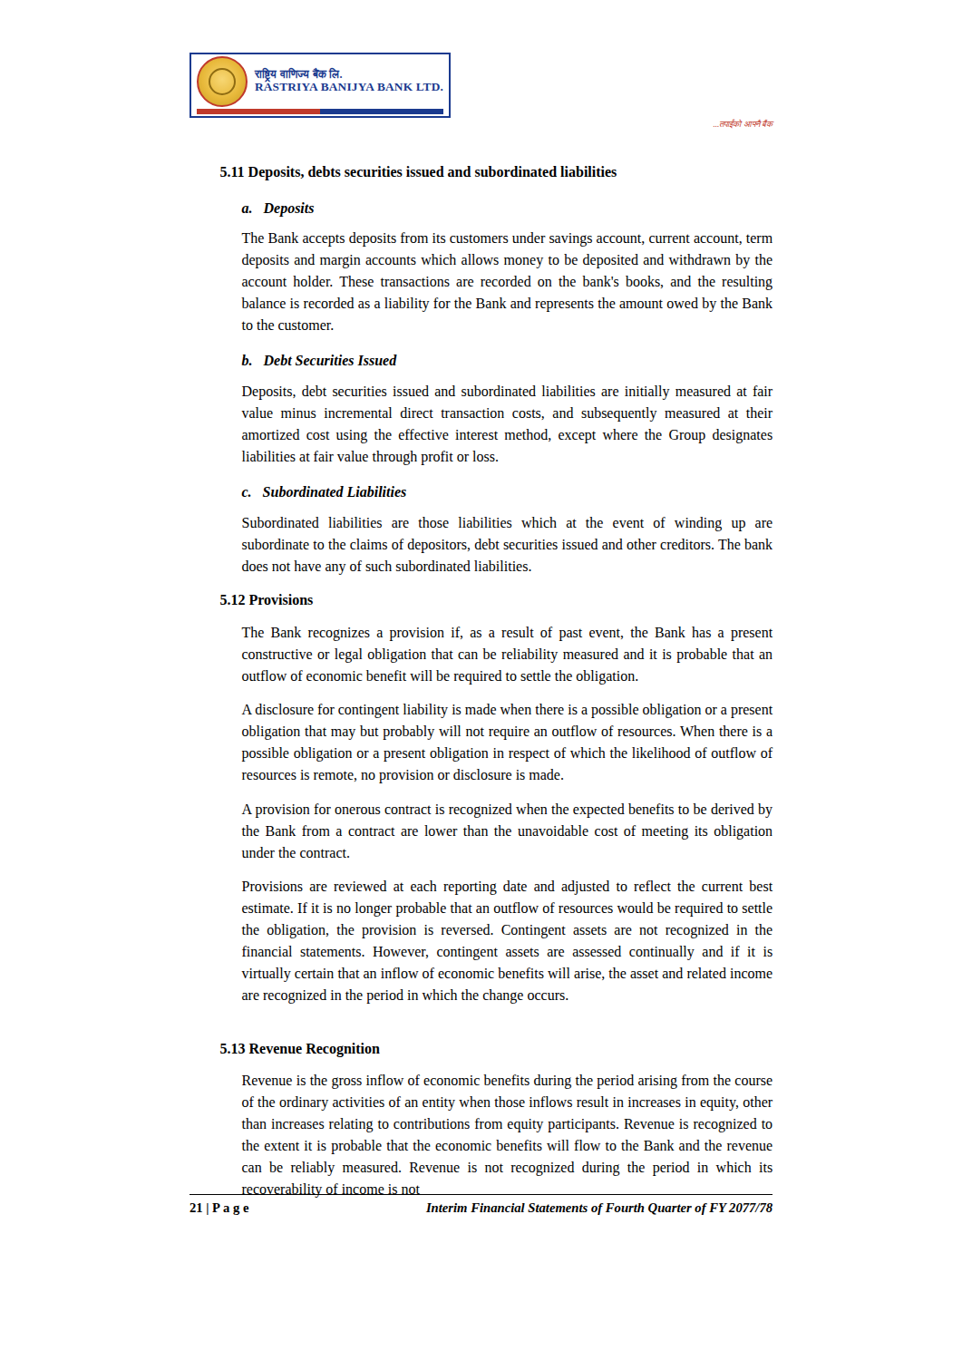राष्ट्रिय वाणिज्य बैंक लि.
RASTRIYA BANIJYA BANK LTD.
...तपाईंको आफ्नै बैंक
5.11 Deposits, debts securities issued and subordinated liabilities
a. Deposits
The Bank accepts deposits from its customers under savings account, current account, term deposits and margin accounts which allows money to be deposited and withdrawn by the account holder. These transactions are recorded on the bank's books, and the resulting balance is recorded as a liability for the Bank and represents the amount owed by the Bank to the customer.
b. Debt Securities Issued
Deposits, debt securities issued and subordinated liabilities are initially measured at fair value minus incremental direct transaction costs, and subsequently measured at their amortized cost using the effective interest method, except where the Group designates liabilities at fair value through profit or loss.
c. Subordinated Liabilities
Subordinated liabilities are those liabilities which at the event of winding up are subordinate to the claims of depositors, debt securities issued and other creditors. The bank does not have any of such subordinated liabilities.
5.12 Provisions
The Bank recognizes a provision if, as a result of past event, the Bank has a present constructive or legal obligation that can be reliability measured and it is probable that an outflow of economic benefit will be required to settle the obligation.
A disclosure for contingent liability is made when there is a possible obligation or a present obligation that may but probably will not require an outflow of resources. When there is a possible obligation or a present obligation in respect of which the likelihood of outflow of resources is remote, no provision or disclosure is made.
A provision for onerous contract is recognized when the expected benefits to be derived by the Bank from a contract are lower than the unavoidable cost of meeting its obligation under the contract.
Provisions are reviewed at each reporting date and adjusted to reflect the current best estimate. If it is no longer probable that an outflow of resources would be required to settle the obligation, the provision is reversed. Contingent assets are not recognized in the financial statements. However, contingent assets are assessed continually and if it is virtually certain that an inflow of economic benefits will arise, the asset and related income are recognized in the period in which the change occurs.
5.13 Revenue Recognition
Revenue is the gross inflow of economic benefits during the period arising from the course of the ordinary activities of an entity when those inflows result in increases in equity, other than increases relating to contributions from equity participants. Revenue is recognized to the extent it is probable that the economic benefits will flow to the Bank and the revenue can be reliably measured. Revenue is not recognized during the period in which its recoverability of income is not
21 | P a g e
Interim Financial Statements of Fourth Quarter of FY 2077/78